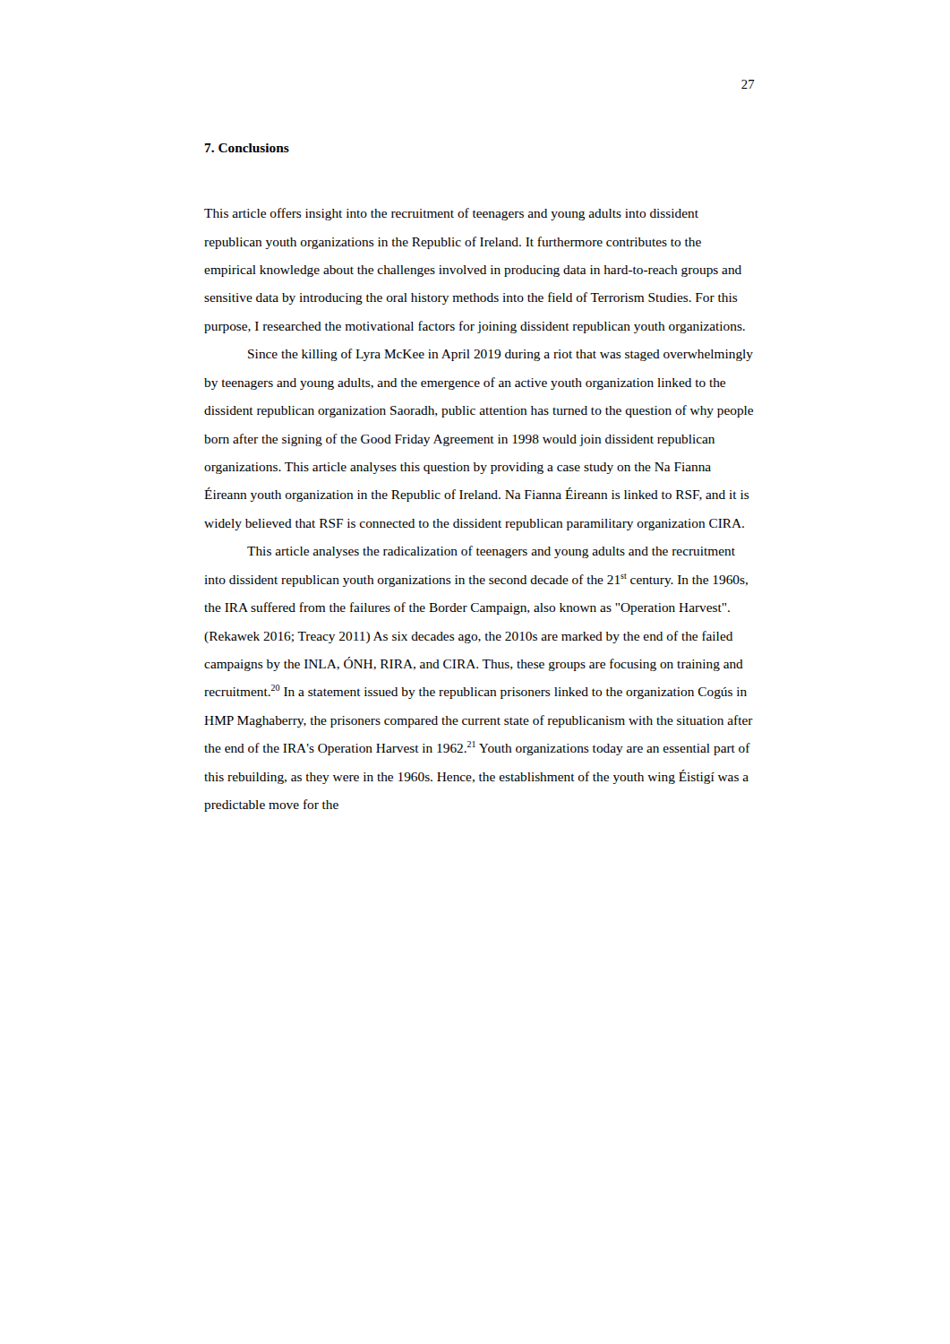27
7. Conclusions
This article offers insight into the recruitment of teenagers and young adults into dissident republican youth organizations in the Republic of Ireland. It furthermore contributes to the empirical knowledge about the challenges involved in producing data in hard-to-reach groups and sensitive data by introducing the oral history methods into the field of Terrorism Studies. For this purpose, I researched the motivational factors for joining dissident republican youth organizations.
Since the killing of Lyra McKee in April 2019 during a riot that was staged overwhelmingly by teenagers and young adults, and the emergence of an active youth organization linked to the dissident republican organization Saoradh, public attention has turned to the question of why people born after the signing of the Good Friday Agreement in 1998 would join dissident republican organizations. This article analyses this question by providing a case study on the Na Fianna Éireann youth organization in the Republic of Ireland. Na Fianna Éireann is linked to RSF, and it is widely believed that RSF is connected to the dissident republican paramilitary organization CIRA.
This article analyses the radicalization of teenagers and young adults and the recruitment into dissident republican youth organizations in the second decade of the 21st century. In the 1960s, the IRA suffered from the failures of the Border Campaign, also known as "Operation Harvest". (Rekawek 2016; Treacy 2011) As six decades ago, the 2010s are marked by the end of the failed campaigns by the INLA, ÓNH, RIRA, and CIRA. Thus, these groups are focusing on training and recruitment.20 In a statement issued by the republican prisoners linked to the organization Cogús in HMP Maghaberry, the prisoners compared the current state of republicanism with the situation after the end of the IRA's Operation Harvest in 1962.21 Youth organizations today are an essential part of this rebuilding, as they were in the 1960s. Hence, the establishment of the youth wing Éistigí was a predictable move for the